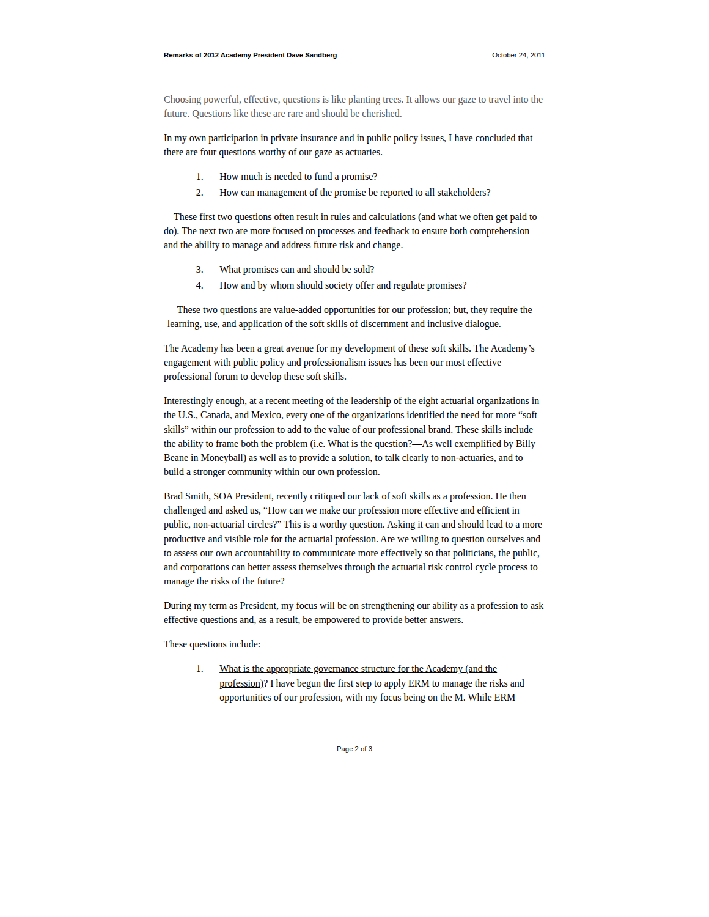Remarks of 2012 Academy President Dave Sandberg October 24, 2011
Choosing powerful, effective, questions is like planting trees. It allows our gaze to travel into the future. Questions like these are rare and should be cherished.
In my own participation in private insurance and in public policy issues, I have concluded that there are four questions worthy of our gaze as actuaries.
1. How much is needed to fund a promise?
2. How can management of the promise be reported to all stakeholders?
—These first two questions often result in rules and calculations (and what we often get paid to do). The next two are more focused on processes and feedback to ensure both comprehension and the ability to manage and address future risk and change.
3. What promises can and should be sold?
4. How and by whom should society offer and regulate promises?
—These two questions are value-added opportunities for our profession; but, they require the learning, use, and application of the soft skills of discernment and inclusive dialogue.
The Academy has been a great avenue for my development of these soft skills. The Academy’s engagement with public policy and professionalism issues has been our most effective professional forum to develop these soft skills.
Interestingly enough, at a recent meeting of the leadership of the eight actuarial organizations in the U.S., Canada, and Mexico, every one of the organizations identified the need for more “soft skills” within our profession to add to the value of our professional brand. These skills include the ability to frame both the problem (i.e. What is the question?—As well exemplified by Billy Beane in Moneyball) as well as to provide a solution, to talk clearly to non-actuaries, and to build a stronger community within our own profession.
Brad Smith, SOA President, recently critiqued our lack of soft skills as a profession. He then challenged and asked us, “How can we make our profession more effective and efficient in public, non-actuarial circles?” This is a worthy question. Asking it can and should lead to a more productive and visible role for the actuarial profession. Are we willing to question ourselves and to assess our own accountability to communicate more effectively so that politicians, the public, and corporations can better assess themselves through the actuarial risk control cycle process to manage the risks of the future?
During my term as President, my focus will be on strengthening our ability as a profession to ask effective questions and, as a result, be empowered to provide better answers.
These questions include:
1. What is the appropriate governance structure for the Academy (and the profession)? I have begun the first step to apply ERM to manage the risks and opportunities of our profession, with my focus being on the M. While ERM
Page 2 of 3